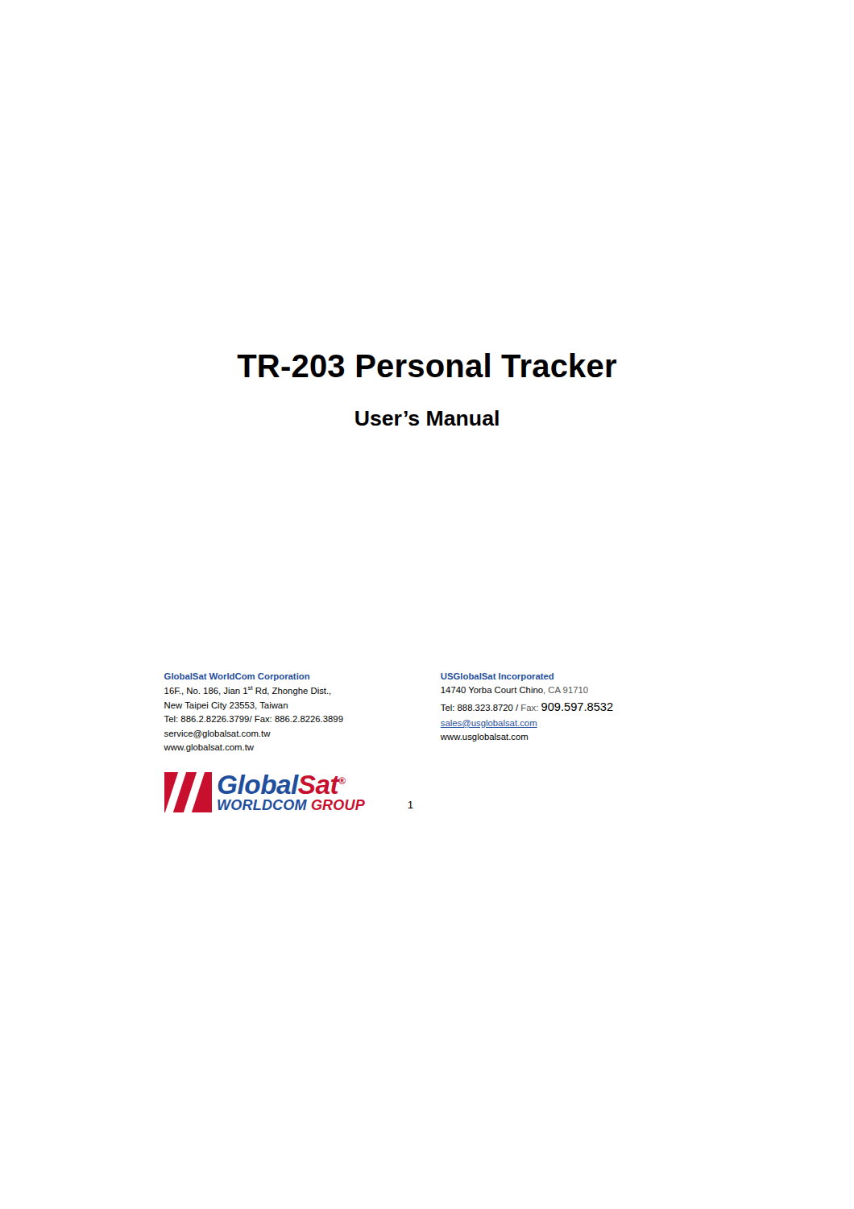TR-203 Personal Tracker
User’s Manual
GlobalSat WorldCom Corporation
16F., No. 186, Jian 1st Rd, Zhonghe Dist.,
New Taipei City 23553, Taiwan
Tel: 886.2.8226.3799/ Fax: 886.2.8226.3899
service@globalsat.com.tw
www.globalsat.com.tw
USGlobalSat Incorporated
14740 Yorba Court Chino, CA 91710
Tel: 888.323.8720 / Fax: 909.597.8532
sales@usglobalsat.com
www.usglobalsat.com
GlobalSat®
WORLDCOM GROUP
1